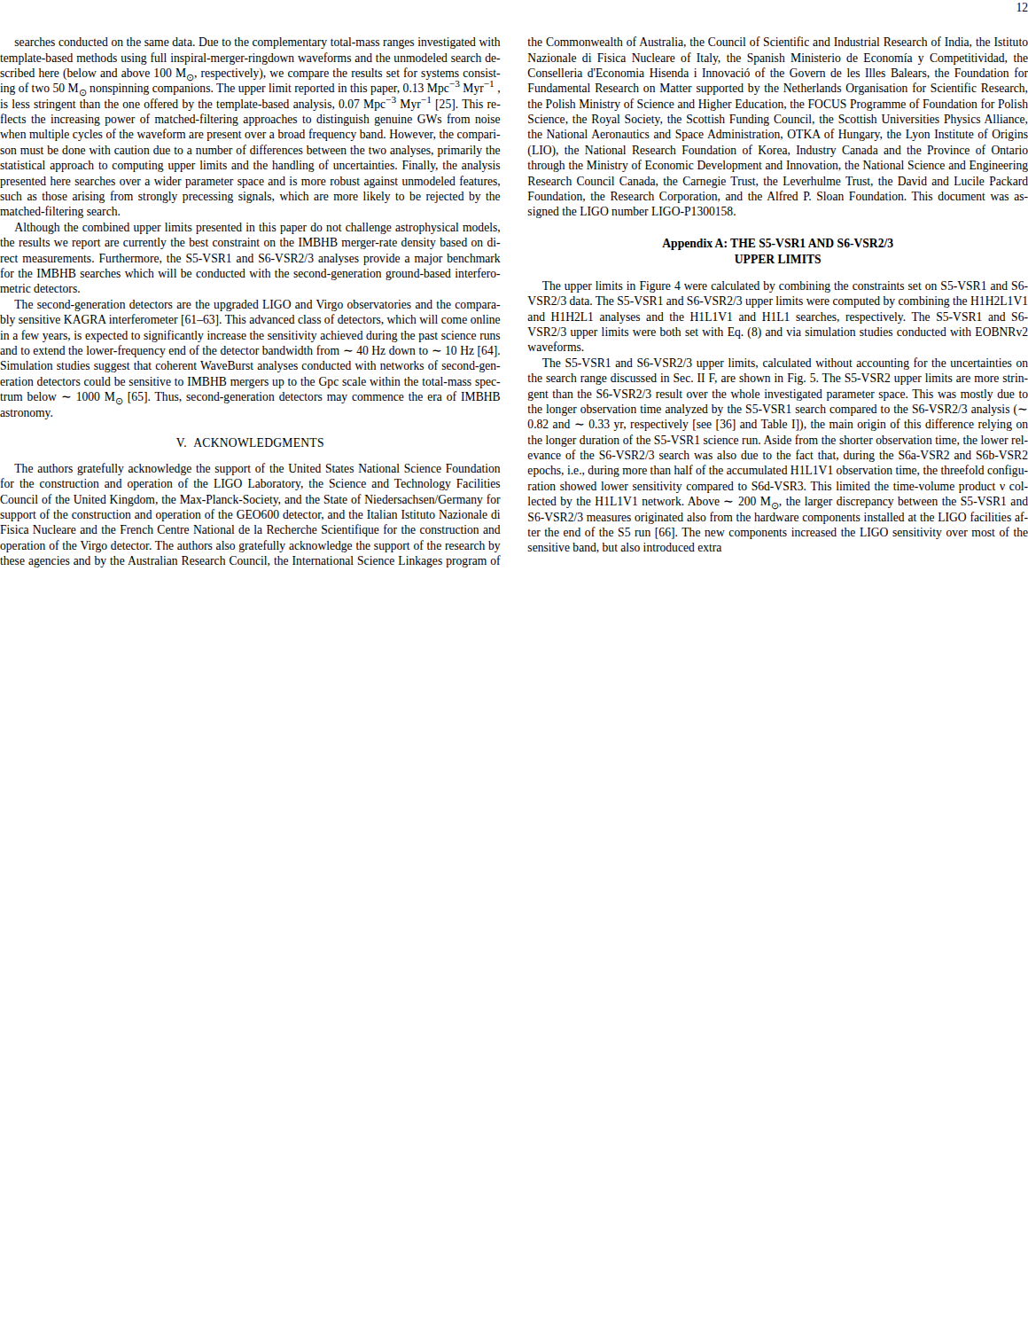12
searches conducted on the same data. Due to the complementary total-mass ranges investigated with template-based methods using full inspiral-merger-ringdown waveforms and the unmodeled search described here (below and above 100 M⊙, respectively), we compare the results set for systems consisting of two 50 M⊙ nonspinning companions. The upper limit reported in this paper, 0.13 Mpc−3 Myr−1 , is less stringent than the one offered by the template-based analysis, 0.07 Mpc−3 Myr−1 [25]. This reflects the increasing power of matched-filtering approaches to distinguish genuine GWs from noise when multiple cycles of the waveform are present over a broad frequency band. However, the comparison must be done with caution due to a number of differences between the two analyses, primarily the statistical approach to computing upper limits and the handling of uncertainties. Finally, the analysis presented here searches over a wider parameter space and is more robust against unmodeled features, such as those arising from strongly precessing signals, which are more likely to be rejected by the matched-filtering search.
Although the combined upper limits presented in this paper do not challenge astrophysical models, the results we report are currently the best constraint on the IMBHB merger-rate density based on direct measurements. Furthermore, the S5-VSR1 and S6-VSR2/3 analyses provide a major benchmark for the IMBHB searches which will be conducted with the second-generation ground-based interferometric detectors.
The second-generation detectors are the upgraded LIGO and Virgo observatories and the comparably sensitive KAGRA interferometer [61–63]. This advanced class of detectors, which will come online in a few years, is expected to significantly increase the sensitivity achieved during the past science runs and to extend the lower-frequency end of the detector bandwidth from ∼ 40 Hz down to ∼ 10 Hz [64]. Simulation studies suggest that coherent WaveBurst analyses conducted with networks of second-generation detectors could be sensitive to IMBHB mergers up to the Gpc scale within the total-mass spectrum below ∼ 1000 M⊙ [65]. Thus, second-generation detectors may commence the era of IMBHB astronomy.
V. Acknowledgments
The authors gratefully acknowledge the support of the United States National Science Foundation for the construction and operation of the LIGO Laboratory, the Science and Technology Facilities Council of the United Kingdom, the Max-Planck-Society, and the State of Niedersachsen/Germany for support of the construction and operation of the GEO600 detector, and the Italian Istituto Nazionale di Fisica Nucleare and the French Centre National de la Recherche Scientifique for the construction and operation of the Virgo detector. The authors also gratefully acknowledge the support of the research by these agencies and by the Australian Research Council, the International Science Linkages program of the Commonwealth of Australia, the Council of Scientific and Industrial Research of India, the Istituto Nazionale di Fisica Nucleare of Italy, the Spanish Ministerio de Economía y Competitividad, the Conselleria d'Economia Hisenda i Innovació of the Govern de les Illes Balears, the Foundation for Fundamental Research on Matter supported by the Netherlands Organisation for Scientific Research, the Polish Ministry of Science and Higher Education, the FOCUS Programme of Foundation for Polish Science, the Royal Society, the Scottish Funding Council, the Scottish Universities Physics Alliance, the National Aeronautics and Space Administration, OTKA of Hungary, the Lyon Institute of Origins (LIO), the National Research Foundation of Korea, Industry Canada and the Province of Ontario through the Ministry of Economic Development and Innovation, the National Science and Engineering Research Council Canada, the Carnegie Trust, the Leverhulme Trust, the David and Lucile Packard Foundation, the Research Corporation, and the Alfred P. Sloan Foundation. This document was assigned the LIGO number LIGO-P1300158.
Appendix A: THE S5-VSR1 AND S6-VSR2/3
UPPER LIMITS
The upper limits in Figure 4 were calculated by combining the constraints set on S5-VSR1 and S6-VSR2/3 data. The S5-VSR1 and S6-VSR2/3 upper limits were computed by combining the H1H2L1V1 and H1H2L1 analyses and the H1L1V1 and H1L1 searches, respectively. The S5-VSR1 and S6-VSR2/3 upper limits were both set with Eq. (8) and via simulation studies conducted with EOBNRv2 waveforms.
The S5-VSR1 and S6-VSR2/3 upper limits, calculated without accounting for the uncertainties on the search range discussed in Sec. II F, are shown in Fig. 5. The S5-VSR2 upper limits are more stringent than the S6-VSR2/3 result over the whole investigated parameter space. This was mostly due to the longer observation time analyzed by the S5-VSR1 search compared to the S6-VSR2/3 analysis (∼ 0.82 and ∼ 0.33 yr, respectively [see [36] and Table I]), the main origin of this difference relying on the longer duration of the S5-VSR1 science run. Aside from the shorter observation time, the lower relevance of the S6-VSR2/3 search was also due to the fact that, during the S6a-VSR2 and S6b-VSR2 epochs, i.e., during more than half of the accumulated H1L1V1 observation time, the threefold configuration showed lower sensitivity compared to S6d-VSR3. This limited the time-volume product ν collected by the H1L1V1 network. Above ∼ 200 M⊙, the larger discrepancy between the S5-VSR1 and S6-VSR2/3 measures originated also from the hardware components installed at the LIGO facilities after the end of the S5 run [66]. The new components increased the LIGO sensitivity over most of the sensitive band, but also introduced extra